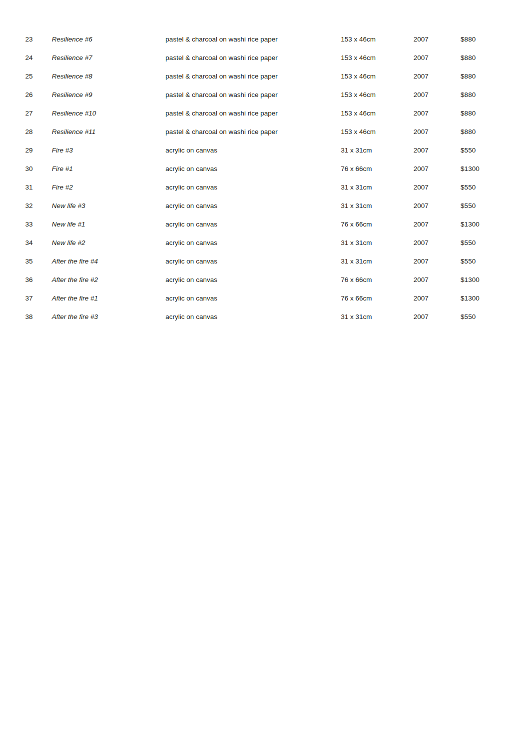| 23 | Resilience #6 | pastel & charcoal on washi rice paper | 153 x 46cm | 2007 | $880 |
| 24 | Resilience #7 | pastel & charcoal on washi rice paper | 153 x 46cm | 2007 | $880 |
| 25 | Resilience #8 | pastel & charcoal on washi rice paper | 153 x 46cm | 2007 | $880 |
| 26 | Resilience #9 | pastel & charcoal on washi rice paper | 153 x 46cm | 2007 | $880 |
| 27 | Resilience #10 | pastel & charcoal on washi rice paper | 153 x 46cm | 2007 | $880 |
| 28 | Resilience #11 | pastel & charcoal on washi rice paper | 153 x 46cm | 2007 | $880 |
| 29 | Fire #3 | acrylic on canvas | 31 x 31cm | 2007 | $550 |
| 30 | Fire #1 | acrylic on canvas | 76 x 66cm | 2007 | $1300 |
| 31 | Fire #2 | acrylic on canvas | 31 x 31cm | 2007 | $550 |
| 32 | New life #3 | acrylic on canvas | 31 x 31cm | 2007 | $550 |
| 33 | New life #1 | acrylic on canvas | 76 x 66cm | 2007 | $1300 |
| 34 | New life #2 | acrylic on canvas | 31 x 31cm | 2007 | $550 |
| 35 | After the fire #4 | acrylic on canvas | 31 x 31cm | 2007 | $550 |
| 36 | After the fire #2 | acrylic on canvas | 76 x 66cm | 2007 | $1300 |
| 37 | After the fire #1 | acrylic on canvas | 76 x 66cm | 2007 | $1300 |
| 38 | After the fire #3 | acrylic on canvas | 31 x 31cm | 2007 | $550 |